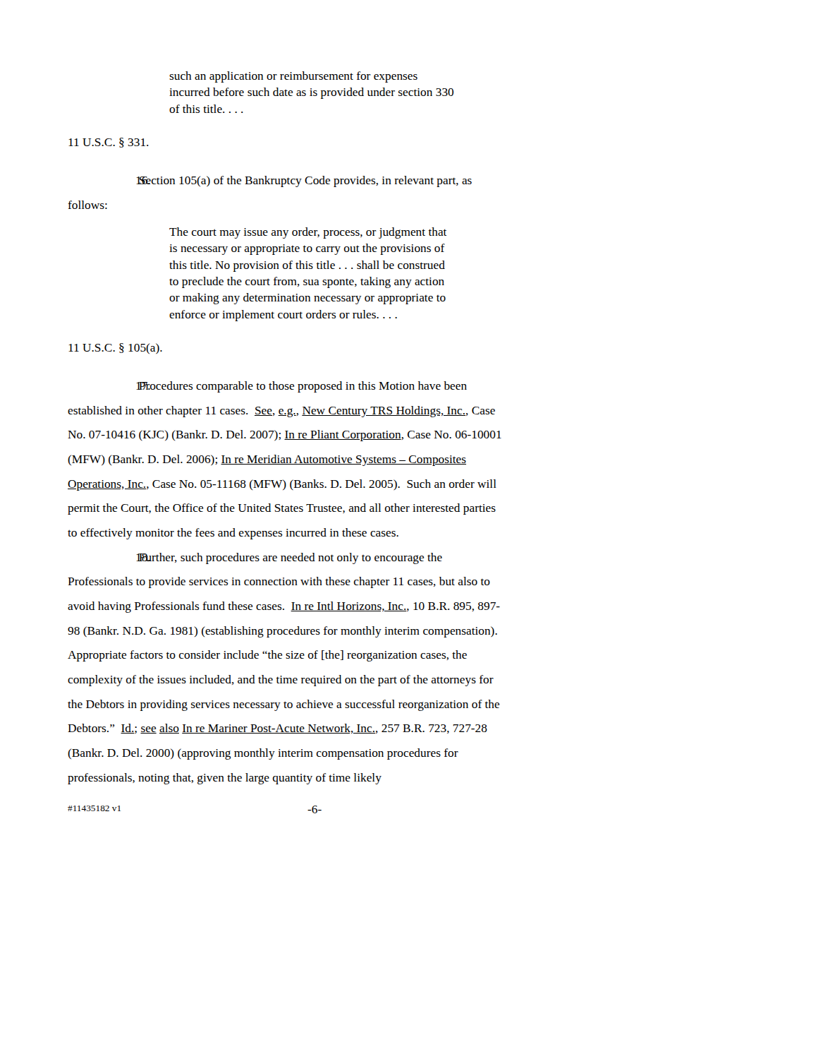such an application or reimbursement for expenses incurred before such date as is provided under section 330 of this title. . . .
11 U.S.C. § 331.
16. Section 105(a) of the Bankruptcy Code provides, in relevant part, as follows:
The court may issue any order, process, or judgment that is necessary or appropriate to carry out the provisions of this title. No provision of this title . . . shall be construed to preclude the court from, sua sponte, taking any action or making any determination necessary or appropriate to enforce or implement court orders or rules. . . .
11 U.S.C. § 105(a).
17. Procedures comparable to those proposed in this Motion have been established in other chapter 11 cases. See, e.g., New Century TRS Holdings, Inc., Case No. 07-10416 (KJC) (Bankr. D. Del. 2007); In re Pliant Corporation, Case No. 06-10001 (MFW) (Bankr. D. Del. 2006); In re Meridian Automotive Systems – Composites Operations, Inc., Case No. 05-11168 (MFW) (Banks. D. Del. 2005). Such an order will permit the Court, the Office of the United States Trustee, and all other interested parties to effectively monitor the fees and expenses incurred in these cases.
18. Further, such procedures are needed not only to encourage the Professionals to provide services in connection with these chapter 11 cases, but also to avoid having Professionals fund these cases. In re Intl Horizons, Inc., 10 B.R. 895, 897-98 (Bankr. N.D. Ga. 1981) (establishing procedures for monthly interim compensation). Appropriate factors to consider include “the size of [the] reorganization cases, the complexity of the issues included, and the time required on the part of the attorneys for the Debtors in providing services necessary to achieve a successful reorganization of the Debtors.” Id.; see also In re Mariner Post-Acute Network, Inc., 257 B.R. 723, 727-28 (Bankr. D. Del. 2000) (approving monthly interim compensation procedures for professionals, noting that, given the large quantity of time likely
#11435182 v1
-6-